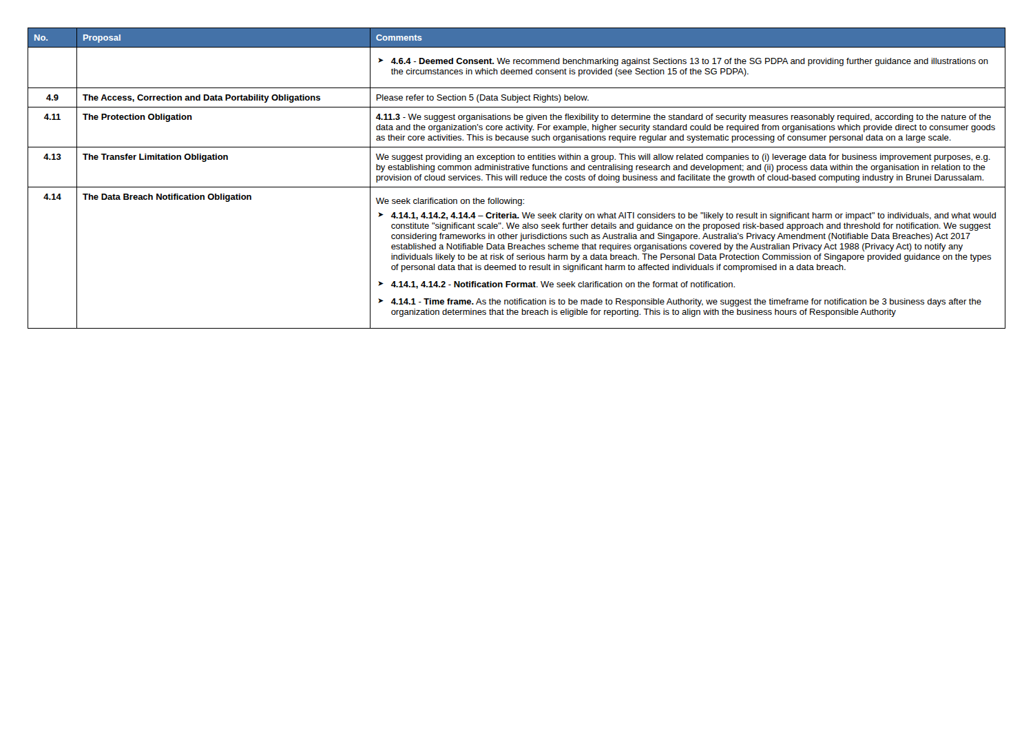| No. | Proposal | Comments |
| --- | --- | --- |
| | | 4.6.4 - Deemed Consent. We recommend benchmarking against Sections 13 to 17 of the SG PDPA and providing further guidance and illustrations on the circumstances in which deemed consent is provided (see Section 15 of the SG PDPA). |
| 4.9 | The Access, Correction and Data Portability Obligations | Please refer to Section 5 (Data Subject Rights) below. |
| 4.11 | The Protection Obligation | 4.11.3 - We suggest organisations be given the flexibility to determine the standard of security measures reasonably required, according to the nature of the data and the organization's core activity. For example, higher security standard could be required from organisations which provide direct to consumer goods as their core activities. This is because such organisations require regular and systematic processing of consumer personal data on a large scale. |
| 4.13 | The Transfer Limitation Obligation | We suggest providing an exception to entities within a group. This will allow related companies to (i) leverage data for business improvement purposes, e.g. by establishing common administrative functions and centralising research and development; and (ii) process data within the organisation in relation to the provision of cloud services. This will reduce the costs of doing business and facilitate the growth of cloud-based computing industry in Brunei Darussalam. |
| 4.14 | The Data Breach Notification Obligation | We seek clarification on the following: 4.14.1, 4.14.2, 4.14.4 – Criteria. We seek clarity on what AITI considers to be "likely to result in significant harm or impact" to individuals, and what would constitute "significant scale". We also seek further details and guidance on the proposed risk-based approach and threshold for notification. We suggest considering frameworks in other jurisdictions such as Australia and Singapore. Australia's Privacy Amendment (Notifiable Data Breaches) Act 2017 established a Notifiable Data Breaches scheme that requires organisations covered by the Australian Privacy Act 1988 (Privacy Act) to notify any individuals likely to be at risk of serious harm by a data breach. The Personal Data Protection Commission of Singapore provided guidance on the types of personal data that is deemed to result in significant harm to affected individuals if compromised in a data breach. 4.14.1, 4.14.2 - Notification Format . We seek clarification on the format of notification. 4.14.1 - Time frame. As the notification is to be made to Responsible Authority, we suggest the timeframe for notification be 3 business days after the organization determines that the breach is eligible for reporting. This is to align with the business hours of Responsible Authority |